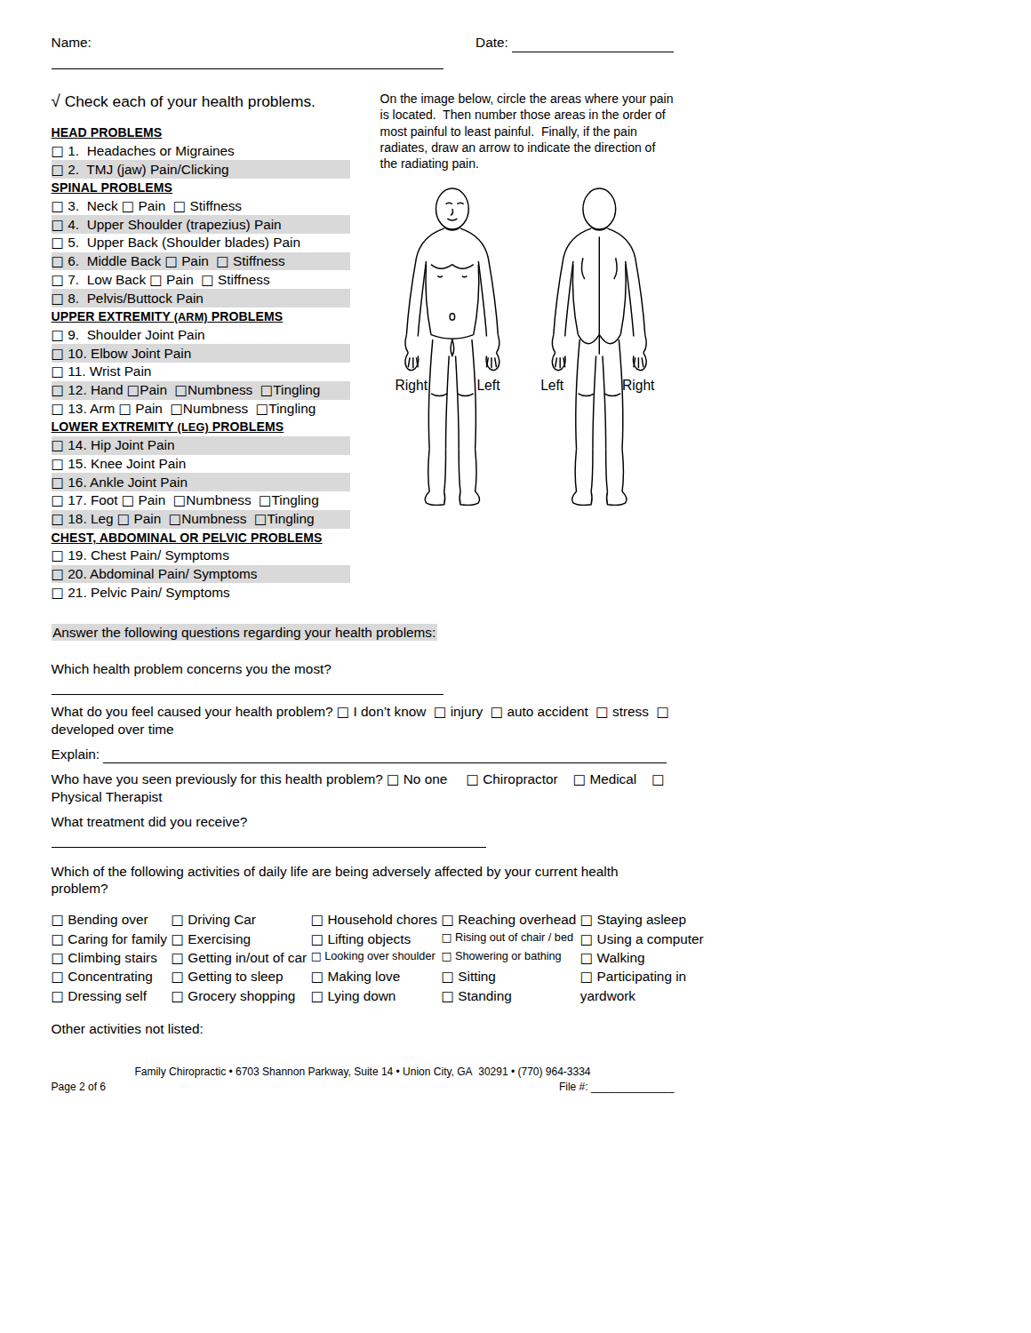Name: Date:
√ Check each of your health problems.
Head Problems
□ 1. Headaches or Migraines
□ 2. TMJ (jaw) Pain/Clicking
Spinal Problems
□ 3. Neck □ Pain □ Stiffness
□ 4. Upper Shoulder (trapezius) Pain
□ 5. Upper Back (Shoulder blades) Pain
□ 6. Middle Back □ Pain □ Stiffness
□ 7. Low Back □ Pain □ Stiffness
□ 8. Pelvis/Buttock Pain
Upper Extremity (Arm) Problems
□ 9. Shoulder Joint Pain
□ 10. Elbow Joint Pain
□ 11. Wrist Pain
□ 12. Hand □Pain □Numbness □Tingling
□ 13. Arm □ Pain □Numbness □Tingling
Lower Extremity (Leg) Problems
□ 14. Hip Joint Pain
□ 15. Knee Joint Pain
□ 16. Ankle Joint Pain
□ 17. Foot □ Pain □Numbness □Tingling
□ 18. Leg □ Pain □Numbness □Tingling
Chest, Abdominal Or Pelvic Problems
□ 19. Chest Pain/ Symptoms
□ 20. Abdominal Pain/ Symptoms
□ 21. Pelvic Pain/ Symptoms
On the image below, circle the areas where your pain is located. Then number those areas in the order of most painful to least painful. Finally, if the pain radiates, draw an arrow to indicate the direction of the radiating pain.
Right Left Left Right
Answer the following questions regarding your health problems:
Which health problem concerns you the most?
What do you feel caused your health problem? □ I don’t know □ injury □ auto accident □ stress □ developed over time
Explain:
Who have you seen previously for this health problem? □ No one □ Chiropractor □ Medical □ Physical Therapist
What treatment did you receive?
Which of the following activities of daily life are being adversely affected by your current health problem?
| □ Bending over | □ Driving Car | □ Household chores | □ Reaching overhead | □ Staying asleep |
| □ Caring for family | □ Exercising | □ Lifting objects | □ Rising out of chair / bed | □ Using a computer |
| □ Climbing stairs | □ Getting in/out of car | □ Looking over shoulder | □ Showering or bathing | □ Walking |
| □ Concentrating | □ Getting to sleep | □ Making love | □ Sitting | □ Participating in |
| □ Dressing self | □ Grocery shopping | □ Lying down | □ Standing | yardwork |
Other activities not listed:
Family Chiropractic • 6703 Shannon Parkway, Suite 14 • Union City, GA 30291 • (770) 964-3334
Page 2 of 6 File #: ______________